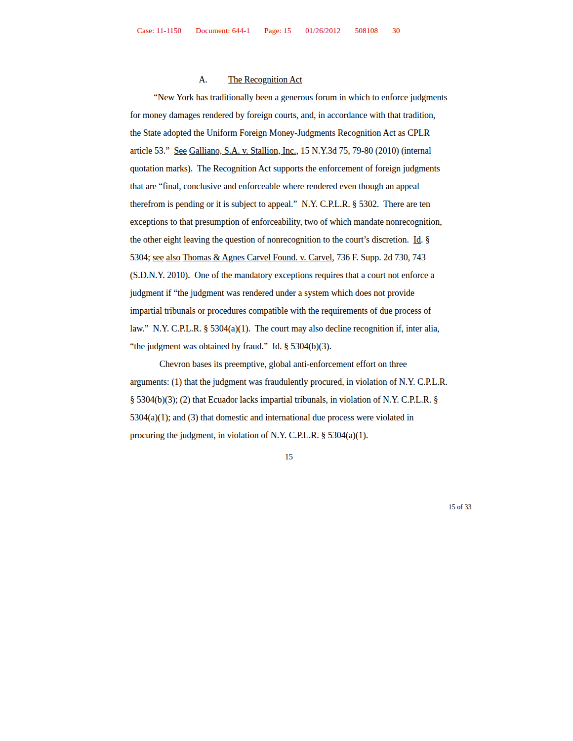Case: 11-1150 Document: 644-1 Page: 15 01/26/2012 508108 30
A. The Recognition Act
“New York has traditionally been a generous forum in which to enforce judgments for money damages rendered by foreign courts, and, in accordance with that tradition, the State adopted the Uniform Foreign Money-Judgments Recognition Act as CPLR article 53.” See Galliano, S.A. v. Stallion, Inc., 15 N.Y.3d 75, 79-80 (2010) (internal quotation marks). The Recognition Act supports the enforcement of foreign judgments that are “final, conclusive and enforceable where rendered even though an appeal therefrom is pending or it is subject to appeal.” N.Y. C.P.L.R. § 5302. There are ten exceptions to that presumption of enforceability, two of which mandate nonrecognition, the other eight leaving the question of nonrecognition to the court’s discretion. Id. § 5304; see also Thomas & Agnes Carvel Found. v. Carvel, 736 F. Supp. 2d 730, 743 (S.D.N.Y. 2010). One of the mandatory exceptions requires that a court not enforce a judgment if “the judgment was rendered under a system which does not provide impartial tribunals or procedures compatible with the requirements of due process of law.” N.Y. C.P.L.R. § 5304(a)(1). The court may also decline recognition if, inter alia, “the judgment was obtained by fraud.” Id. § 5304(b)(3).
Chevron bases its preemptive, global anti-enforcement effort on three arguments: (1) that the judgment was fraudulently procured, in violation of N.Y. C.P.L.R. § 5304(b)(3); (2) that Ecuador lacks impartial tribunals, in violation of N.Y. C.P.L.R. § 5304(a)(1); and (3) that domestic and international due process were violated in procuring the judgment, in violation of N.Y. C.P.L.R. § 5304(a)(1).
15
15 of 33